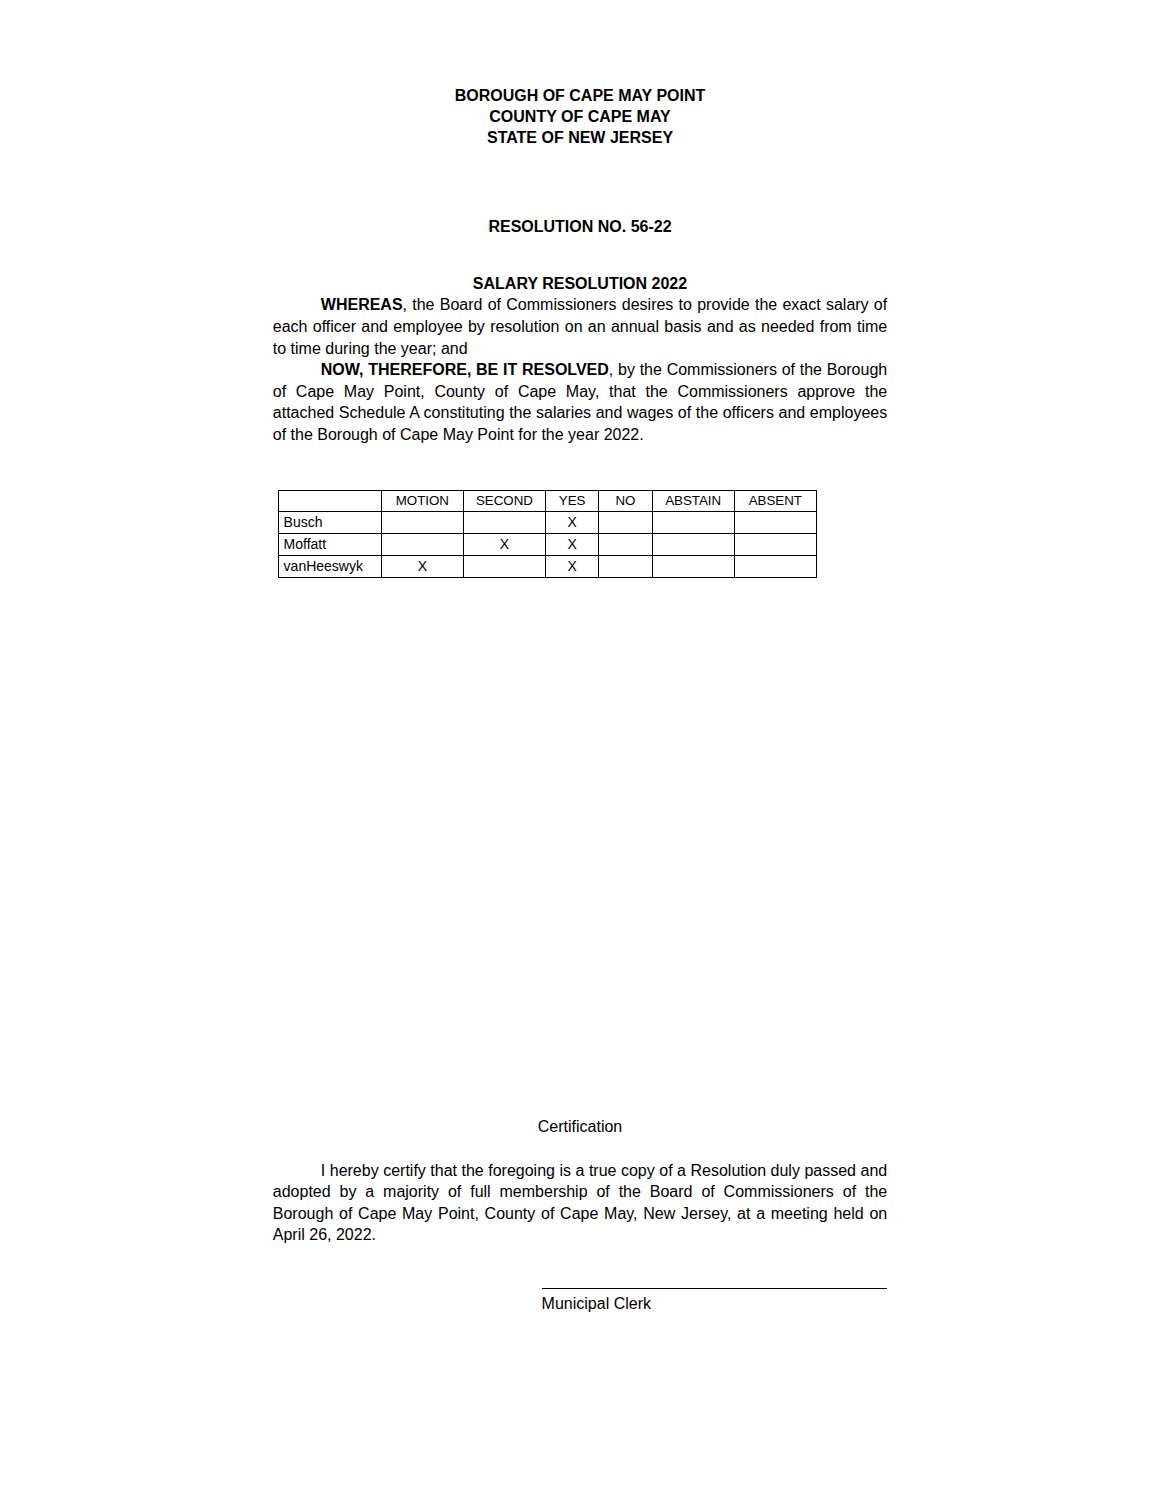BOROUGH OF CAPE MAY POINT COUNTY OF CAPE MAY STATE OF NEW JERSEY
RESOLUTION NO. 56-22
SALARY RESOLUTION 2022
WHEREAS, the Board of Commissioners desires to provide the exact salary of each officer and employee by resolution on an annual basis and as needed from time to time during the year; and
NOW, THEREFORE, BE IT RESOLVED, by the Commissioners of the Borough of Cape May Point, County of Cape May, that the Commissioners approve the attached Schedule A constituting the salaries and wages of the officers and employees of the Borough of Cape May Point for the year 2022.
| | MOTION | SECOND | YES | NO | ABSTAIN | ABSENT |
| --- | --- | --- | --- | --- | --- | --- |
| Busch | | | X | | | |
| Moffatt | | X | X | | | |
| vanHeeswyk | X | | X | | | |
Certification
I hereby certify that the foregoing is a true copy of a Resolution duly passed and adopted by a majority of full membership of the Board of Commissioners of the Borough of Cape May Point, County of Cape May, New Jersey, at a meeting held on April 26, 2022.
Municipal Clerk